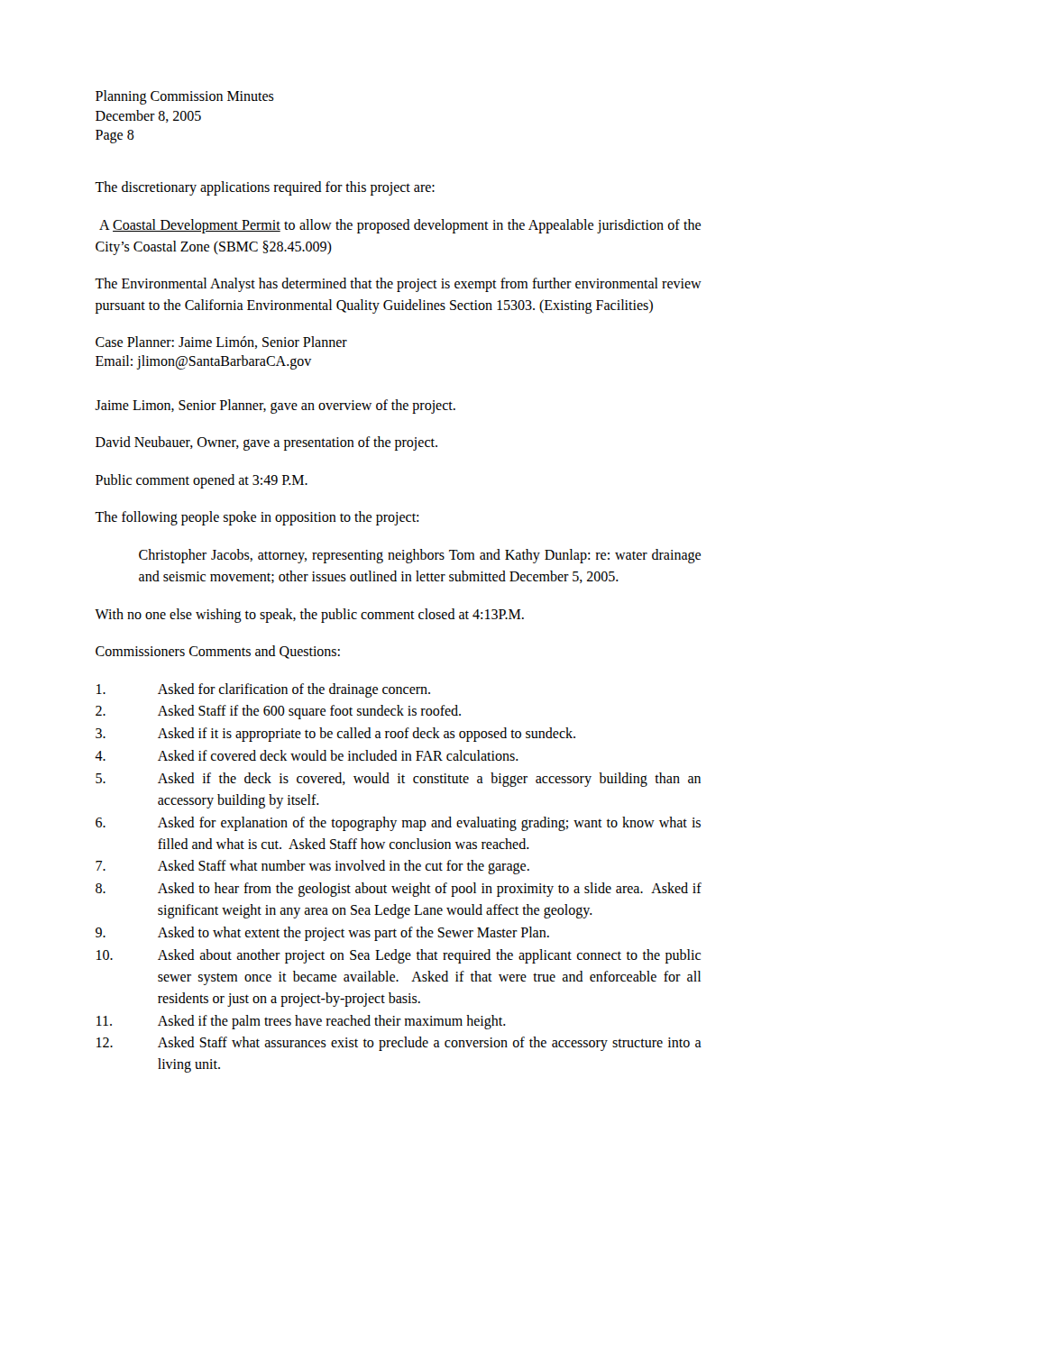Planning Commission Minutes
December 8, 2005
Page 8
The discretionary applications required for this project are:
A Coastal Development Permit to allow the proposed development in the Appealable jurisdiction of the City’s Coastal Zone (SBMC §28.45.009)
The Environmental Analyst has determined that the project is exempt from further environmental review pursuant to the California Environmental Quality Guidelines Section 15303. (Existing Facilities)
Case Planner: Jaime Limón, Senior Planner
Email: jlimon@SantaBarbaraCA.gov
Jaime Limon, Senior Planner, gave an overview of the project.
David Neubauer, Owner, gave a presentation of the project.
Public comment opened at 3:49 P.M.
The following people spoke in opposition to the project:
Christopher Jacobs, attorney, representing neighbors Tom and Kathy Dunlap: re: water drainage and seismic movement; other issues outlined in letter submitted December 5, 2005.
With no one else wishing to speak, the public comment closed at 4:13P.M.
Commissioners Comments and Questions:
Asked for clarification of the drainage concern.
Asked Staff if the 600 square foot sundeck is roofed.
Asked if it is appropriate to be called a roof deck as opposed to sundeck.
Asked if covered deck would be included in FAR calculations.
Asked if the deck is covered, would it constitute a bigger accessory building than an accessory building by itself.
Asked for explanation of the topography map and evaluating grading; want to know what is filled and what is cut. Asked Staff how conclusion was reached.
Asked Staff what number was involved in the cut for the garage.
Asked to hear from the geologist about weight of pool in proximity to a slide area. Asked if significant weight in any area on Sea Ledge Lane would affect the geology.
Asked to what extent the project was part of the Sewer Master Plan.
Asked about another project on Sea Ledge that required the applicant connect to the public sewer system once it became available. Asked if that were true and enforceable for all residents or just on a project-by-project basis.
Asked if the palm trees have reached their maximum height.
Asked Staff what assurances exist to preclude a conversion of the accessory structure into a living unit.